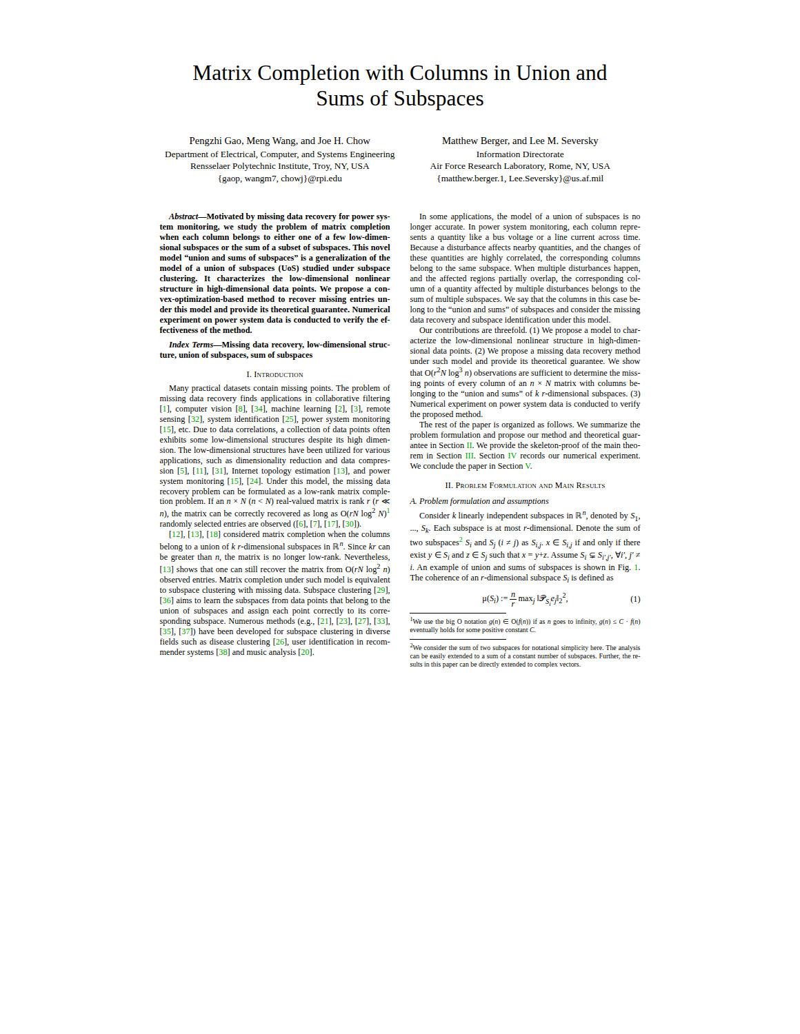Matrix Completion with Columns in Union and
Sums of Subspaces
| Pengzhi Gao, Meng Wang, and Joe H. Chow Department of Electrical, Computer, and Systems Engineering Rensselaer Polytechnic Institute, Troy, NY, USA {gaop, wangm7, chowj}@rpi.edu | Matthew Berger, and Lee M. Seversky Information Directorate Air Force Research Laboratory, Rome, NY, USA {matthew.berger.1, Lee.Seversky}@us.af.mil |
Abstract—Motivated by missing data recovery for power system monitoring, we study the problem of matrix completion when each column belongs to either one of a few low-dimensional subspaces or the sum of a subset of subspaces. This novel model “union and sums of subspaces” is a generalization of the model of a union of subspaces (UoS) studied under subspace clustering. It characterizes the low-dimensional nonlinear structure in high-dimensional data points. We propose a convex-optimization-based method to recover missing entries under this model and provide its theoretical guarantee. Numerical experiment on power system data is conducted to verify the effectiveness of the method.
Index Terms—Missing data recovery, low-dimensional structure, union of subspaces, sum of subspaces
I. Introduction
Many practical datasets contain missing points. The problem of missing data recovery finds applications in collaborative filtering [1], computer vision [8], [34], machine learning [2], [3], remote sensing [32], system identification [25], power system monitoring [15], etc. Due to data correlations, a collection of data points often exhibits some low-dimensional structures despite its high dimension. The low-dimensional structures have been utilized for various applications, such as dimensionality reduction and data compression [5], [11], [31], Internet topology estimation [13], and power system monitoring [15], [24]. Under this model, the missing data recovery problem can be formulated as a low-rank matrix completion problem. If an n × N (n < N) real-valued matrix is rank r (r ≪ n), the matrix can be correctly recovered as long as O(rN log2 N)1 randomly selected entries are observed ([6], [7], [17], [30]).
[12], [13], [18] considered matrix completion when the columns belong to a union of k r-dimensional subspaces in ℝn. Since kr can be greater than n, the matrix is no longer low-rank. Nevertheless, [13] shows that one can still recover the matrix from O(rN log2 n) observed entries. Matrix completion under such model is equivalent to subspace clustering with missing data. Subspace clustering [29], [36] aims to learn the subspaces from data points that belong to the union of subspaces and assign each point correctly to its corresponding subspace. Numerous methods (e.g., [21], [23], [27], [33], [35], [37]) have been developed for subspace clustering in diverse fields such as disease clustering [26], user identification in recommender systems [38] and music analysis [20].
In some applications, the model of a union of subspaces is no longer accurate. In power system monitoring, each column represents a quantity like a bus voltage or a line current across time. Because a disturbance affects nearby quantities, and the changes of these quantities are highly correlated, the corresponding columns belong to the same subspace. When multiple disturbances happen, and the affected regions partially overlap, the corresponding column of a quantity affected by multiple disturbances belongs to the sum of multiple subspaces. We say that the columns in this case belong to the “union and sums” of subspaces and consider the missing data recovery and subspace identification under this model.
Our contributions are threefold. (1) We propose a model to characterize the low-dimensional nonlinear structure in high-dimensional data points. (2) We propose a missing data recovery method under such model and provide its theoretical guarantee. We show that O(r2N log3 n) observations are sufficient to determine the missing points of every column of an n × N matrix with columns belonging to the “union and sums” of k r-dimensional subspaces. (3) Numerical experiment on power system data is conducted to verify the proposed method.
The rest of the paper is organized as follows. We summarize the problem formulation and propose our method and theoretical guarantee in Section II. We provide the skeleton-proof of the main theorem in Section III. Section IV records our numerical experiment. We conclude the paper in Section V.
II. Problem Formulation and Main Results
A. Problem formulation and assumptions
Consider k linearly independent subspaces in ℝn, denoted by S1, ..., Sk. Each subspace is at most r-dimensional. Denote the sum of two subspaces2 Si and Sj (i ≠ j) as Si,j. x ∈ Si,j if and only if there exist y ∈ Si and z ∈ Sj such that x = y+z. Assume Si ⊊ Si′,j′, ∀i′, j′ ≠ i. An example of union and sums of subspaces is shown in Fig. 1. The coherence of an r-dimensional subspace Si is defined as
μ(Si) := nr maxj ‖𝒫Siej‖22, (1)
1We use the big O notation g(n) ∈ O(f(n)) if as n goes to infinity, g(n) ≤ C · f(n) eventually holds for some positive constant C.
2We consider the sum of two subspaces for notational simplicity here. The analysis can be easily extended to a sum of a constant number of subspaces. Further, the results in this paper can be directly extended to complex vectors.